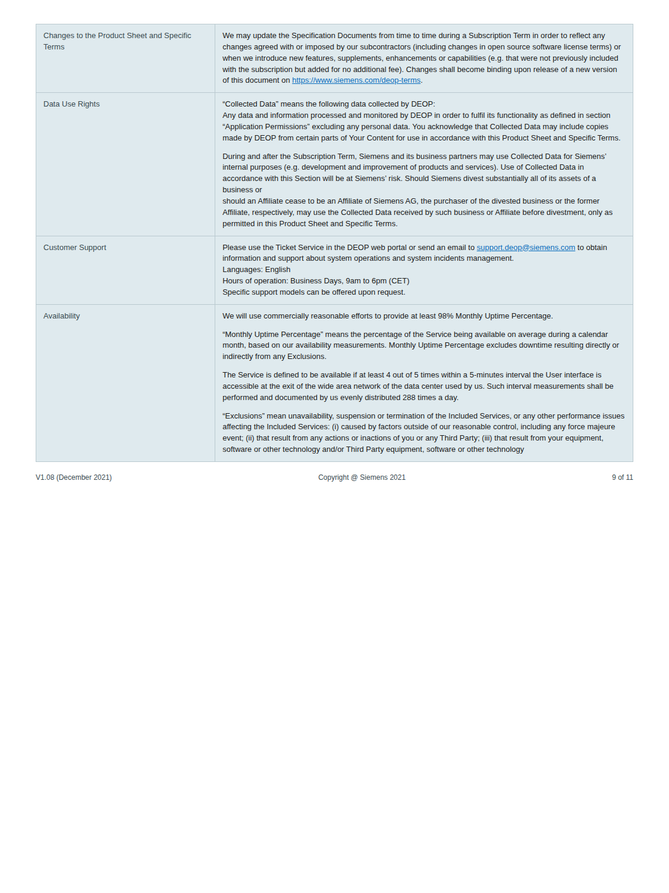| Changes to the Product Sheet and Specific Terms | We may update the Specification Documents from time to time during a Subscription Term in order to reflect any changes agreed with or imposed by our subcontractors (including changes in open source software license terms) or when we introduce new features, supplements, enhancements or capabilities (e.g. that were not previously included with the subscription but added for no additional fee). Changes shall become binding upon release of a new version of this document on https://www.siemens.com/deop-terms . |
| Data Use Rights | “Collected Data” means the following data collected by DEOP: Any data and information processed and monitored by DEOP in order to fulfil its functionality as defined in section “Application Permissions” excluding any personal data. You acknowledge that Collected Data may include copies made by DEOP from certain parts of Your Content for use in accordance with this Product Sheet and Specific Terms. During and after the Subscription Term, Siemens and its business partners may use Collected Data for Siemens’ internal purposes (e.g. development and improvement of products and services). Use of Collected Data in accordance with this Section will be at Siemens’ risk. Should Siemens divest substantially all of its assets of a business or should an Affiliate cease to be an Affiliate of Siemens AG, the purchaser of the divested business or the former Affiliate, respectively, may use the Collected Data received by such business or Affiliate before divestment, only as permitted in this Product Sheet and Specific Terms. |
| Customer Support | Please use the Ticket Service in the DEOP web portal or send an email to support.deop@siemens.com to obtain information and support about system operations and system incidents management. Languages: English Hours of operation: Business Days, 9am to 6pm (CET) Specific support models can be offered upon request. |
| Availability | We will use commercially reasonable efforts to provide at least 98% Monthly Uptime Percentage. “Monthly Uptime Percentage” means the percentage of the Service being available on average during a calendar month, based on our availability measurements. Monthly Uptime Percentage excludes downtime resulting directly or indirectly from any Exclusions. The Service is defined to be available if at least 4 out of 5 times within a 5-minutes interval the User interface is accessible at the exit of the wide area network of the data center used by us. Such interval measurements shall be performed and documented by us evenly distributed 288 times a day. “Exclusions” mean unavailability, suspension or termination of the Included Services, or any other performance issues affecting the Included Services: (i) caused by factors outside of our reasonable control, including any force majeure event; (ii) that result from any actions or inactions of you or any Third Party; (iii) that result from your equipment, software or other technology and/or Third Party equipment, software or other technology |
V1.08 (December 2021) Copyright @ Siemens 2021 9 of 11